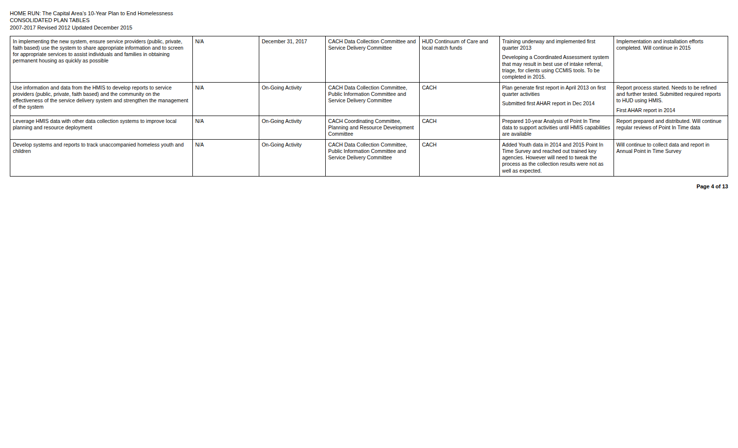HOME RUN: The Capital Area’s 10-Year Plan to End Homelessness
CONSOLIDATED PLAN TABLES
2007-2017 Revised 2012 Updated December 2015
| In implementing the new system, ensure service providers (public, private, faith based) use the system to share appropriate information and to screen for appropriate services to assist individuals and families in obtaining permanent housing as quickly as possible | N/A | December 31, 2017 | CACH Data Collection Committee and Service Delivery Committee | HUD Continuum of Care and local match funds | Training underway and implemented first quarter 2013 Developing a Coordinated Assessment system that may result in best use of intake referral, triage, for clients using CCMIS tools. To be completed in 2015. | Implementation and installation efforts completed. Will continue in 2015 |
| Use information and data from the HMIS to develop reports to service providers (public, private, faith based) and the community on the effectiveness of the service delivery system and strengthen the management of the system | N/A | On-Going Activity | CACH Data Collection Committee, Public Information Committee and Service Delivery Committee | CACH | Plan generate first report in April 2013 on first quarter activities Submitted first AHAR report in Dec 2014 | Report process started. Needs to be refined and further tested. Submitted required reports to HUD using HMIS. First AHAR report in 2014 |
| Leverage HMIS data with other data collection systems to improve local planning and resource deployment | N/A | On-Going Activity | CACH Coordinating Committee, Planning and Resource Development Committee | CACH | Prepared 10-year Analysis of Point In Time data to support activities until HMIS capabilities are available | Report prepared and distributed. Will continue regular reviews of Point In Time data |
| Develop systems and reports to track unaccompanied homeless youth and children | N/A | On-Going Activity | CACH Data Collection Committee, Public Information Committee and Service Delivery Committee | CACH | Added Youth data in 2014 and 2015 Point In Time Survey and reached out trained key agencies. However will need to tweak the process as the collection results were not as well as expected. | Will continue to collect data and report in Annual Point in Time Survey |
Page 4 of 13